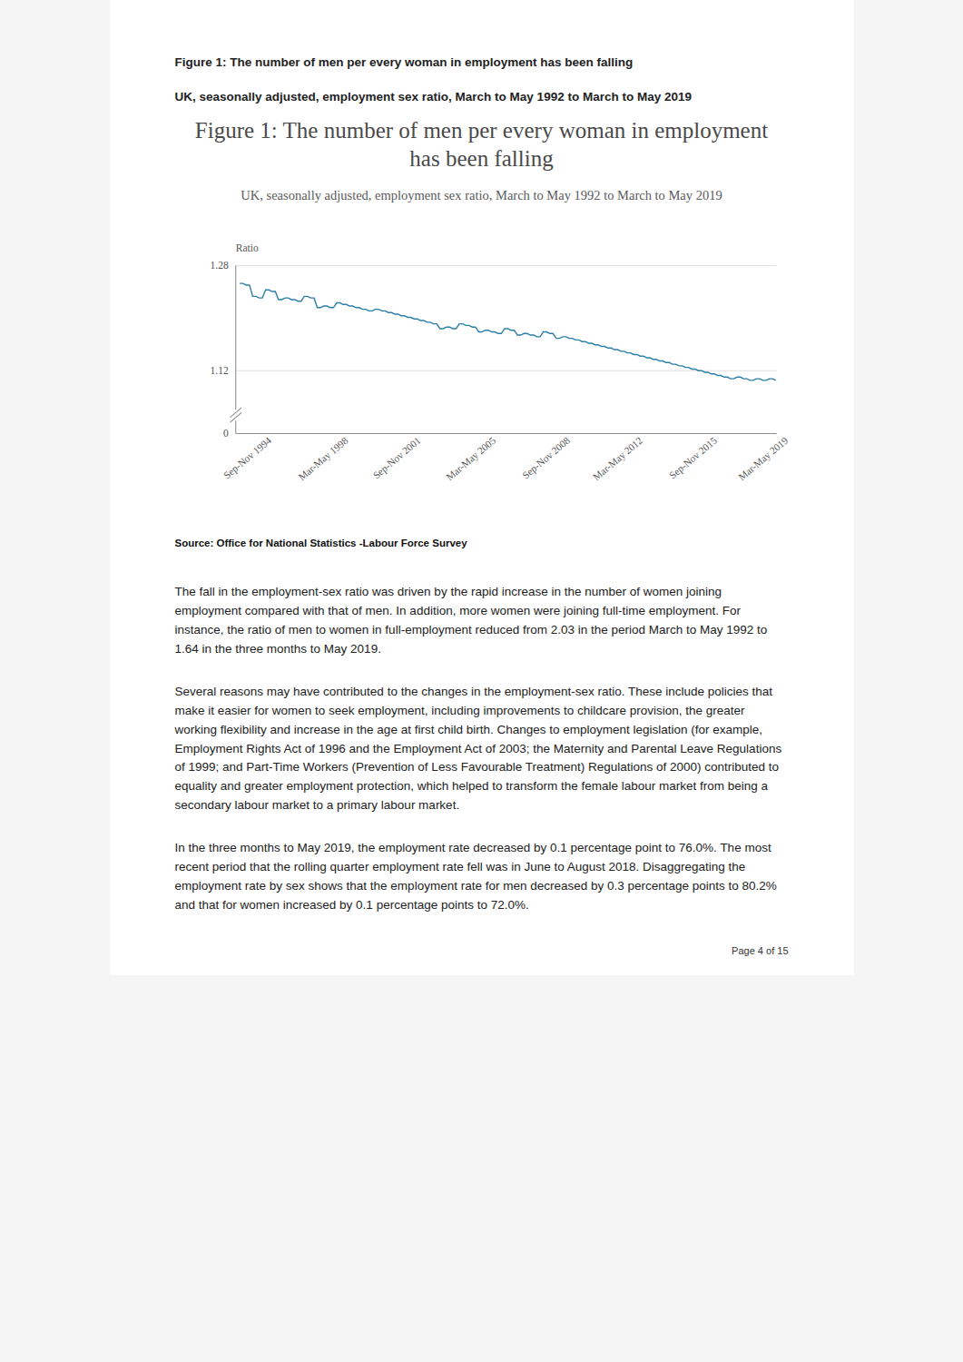Figure 1: The number of men per every woman in employment has been falling
UK, seasonally adjusted, employment sex ratio, March to May 1992 to March to May 2019
Figure 1: The number of men per every woman in employment
has been falling
UK, seasonally adjusted, employment sex ratio, March to May 1992 to March to May 2019
Ratio 1.28 1.12 0 Sep-Nov 1994 Mar-May 1998 Sep-Nov 2001 Mar-May 2005 Sep-Nov 2008 Mar-May 2012 Sep-Nov 2015 Mar-May 2019
Source: Office for National Statistics -Labour Force Survey
The fall in the employment-sex ratio was driven by the rapid increase in the number of women joining employment compared with that of men. In addition, more women were joining full-time employment. For instance, the ratio of men to women in full-employment reduced from 2.03 in the period March to May 1992 to 1.64 in the three months to May 2019.
Several reasons may have contributed to the changes in the employment-sex ratio. These include policies that make it easier for women to seek employment, including improvements to childcare provision, the greater working flexibility and increase in the age at first child birth. Changes to employment legislation (for example, Employment Rights Act of 1996 and the Employment Act of 2003; the Maternity and Parental Leave Regulations of 1999; and Part-Time Workers (Prevention of Less Favourable Treatment) Regulations of 2000) contributed to equality and greater employment protection, which helped to transform the female labour market from being a secondary labour market to a primary labour market.
In the three months to May 2019, the employment rate decreased by 0.1 percentage point to 76.0%. The most recent period that the rolling quarter employment rate fell was in June to August 2018. Disaggregating the employment rate by sex shows that the employment rate for men decreased by 0.3 percentage points to 80.2% and that for women increased by 0.1 percentage points to 72.0%.
Page 4 of 15